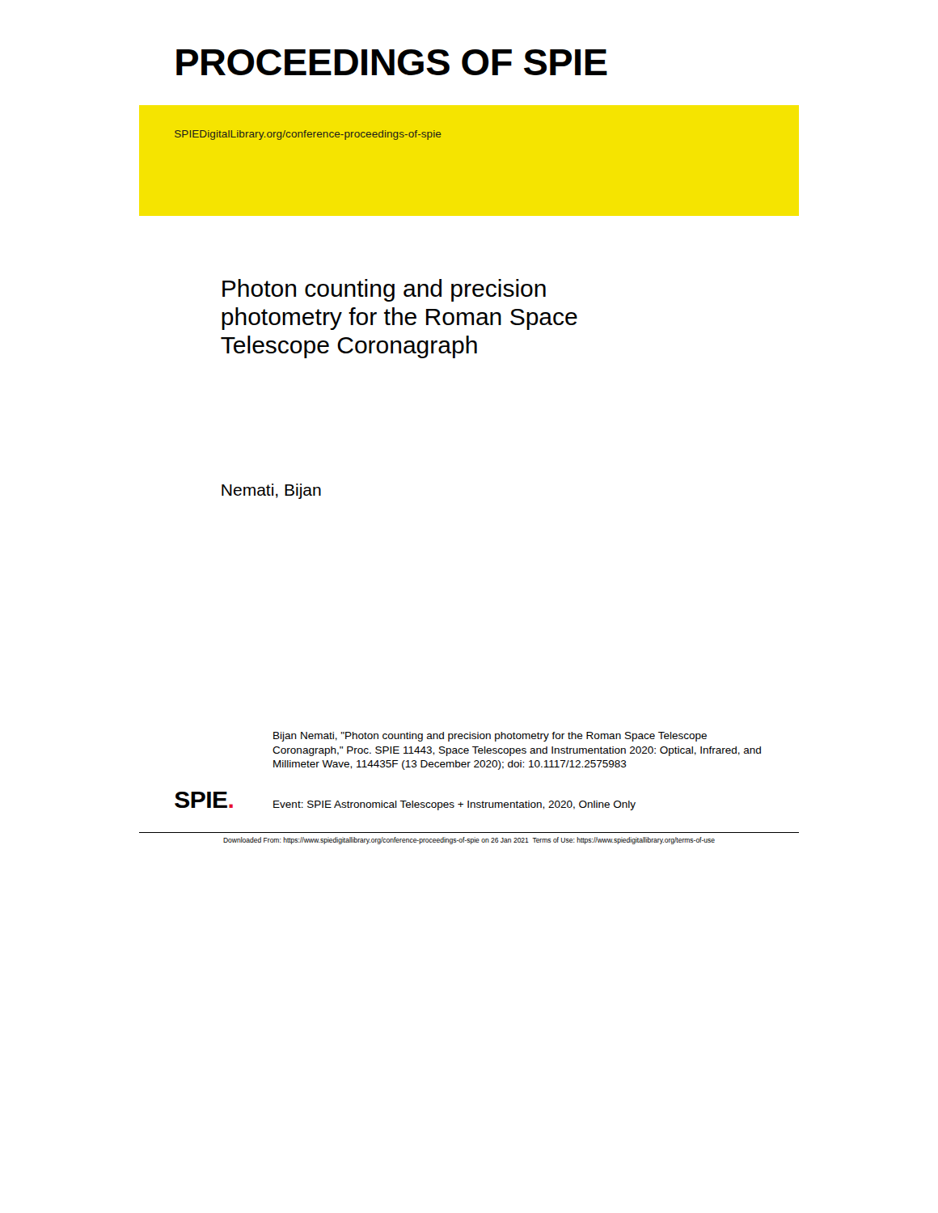PROCEEDINGS OF SPIE
SPIEDigitalLibrary.org/conference-proceedings-of-spie
Photon counting and precision photometry for the Roman Space Telescope Coronagraph
Nemati, Bijan
Bijan Nemati, "Photon counting and precision photometry for the Roman Space Telescope Coronagraph," Proc. SPIE 11443, Space Telescopes and Instrumentation 2020: Optical, Infrared, and Millimeter Wave, 114435F (13 December 2020); doi: 10.1117/12.2575983
SPIE.
Event: SPIE Astronomical Telescopes + Instrumentation, 2020, Online Only
Downloaded From: https://www.spiedigitallibrary.org/conference-proceedings-of-spie on 26 Jan 2021 Terms of Use: https://www.spiedigitallibrary.org/terms-of-use